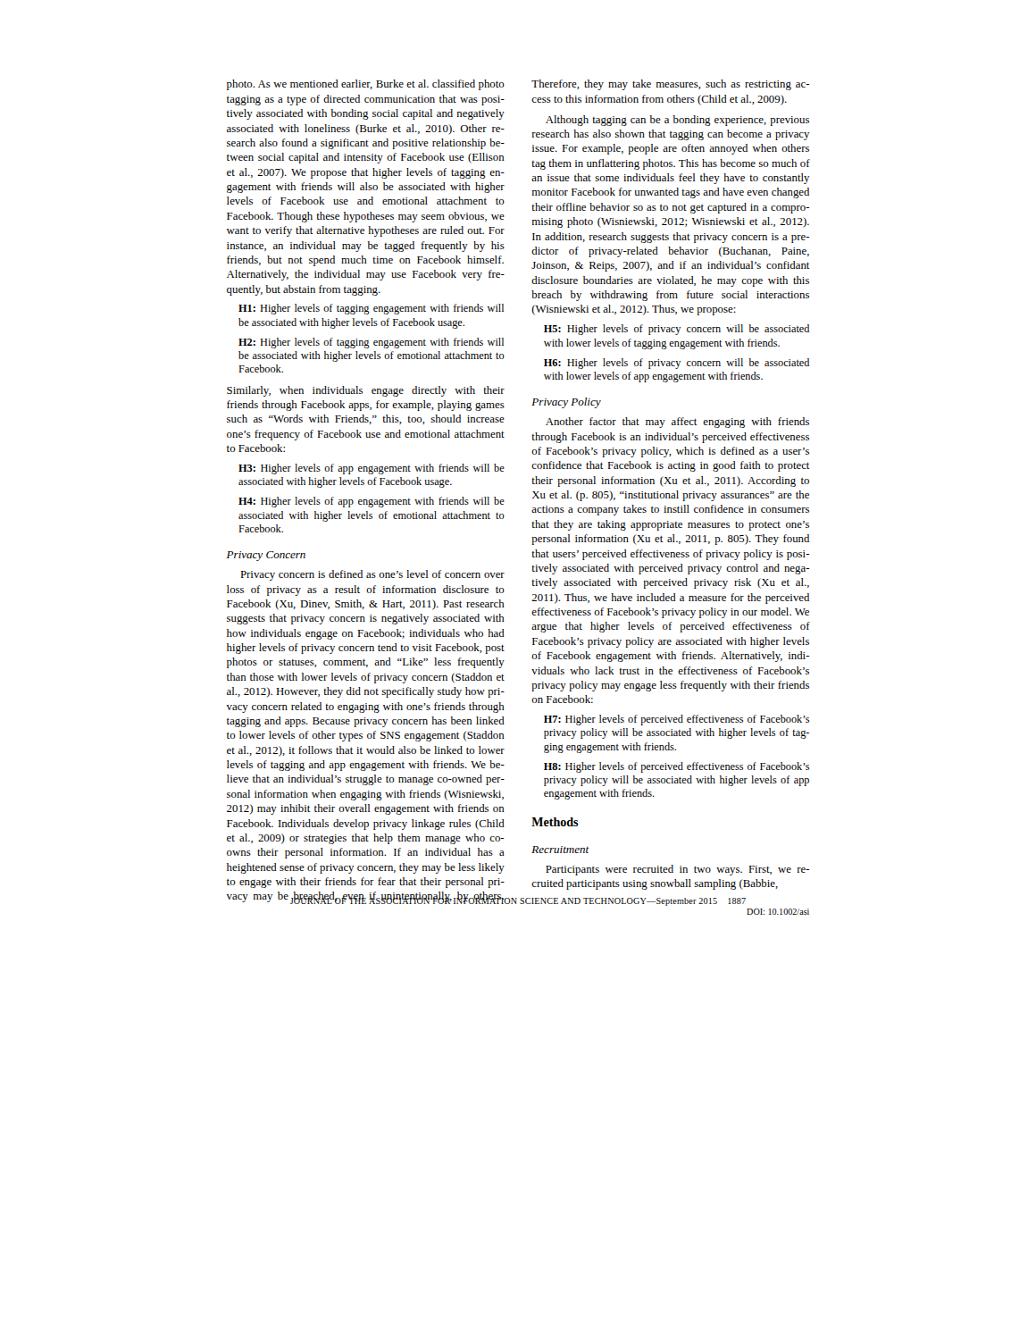photo. As we mentioned earlier, Burke et al. classified photo tagging as a type of directed communication that was positively associated with bonding social capital and negatively associated with loneliness (Burke et al., 2010). Other research also found a significant and positive relationship between social capital and intensity of Facebook use (Ellison et al., 2007). We propose that higher levels of tagging engagement with friends will also be associated with higher levels of Facebook use and emotional attachment to Facebook. Though these hypotheses may seem obvious, we want to verify that alternative hypotheses are ruled out. For instance, an individual may be tagged frequently by his friends, but not spend much time on Facebook himself. Alternatively, the individual may use Facebook very frequently, but abstain from tagging.
H1: Higher levels of tagging engagement with friends will be associated with higher levels of Facebook usage.
H2: Higher levels of tagging engagement with friends will be associated with higher levels of emotional attachment to Facebook.
Similarly, when individuals engage directly with their friends through Facebook apps, for example, playing games such as “Words with Friends,” this, too, should increase one’s frequency of Facebook use and emotional attachment to Facebook:
H3: Higher levels of app engagement with friends will be associated with higher levels of Facebook usage.
H4: Higher levels of app engagement with friends will be associated with higher levels of emotional attachment to Facebook.
Privacy Concern
Privacy concern is defined as one’s level of concern over loss of privacy as a result of information disclosure to Facebook (Xu, Dinev, Smith, & Hart, 2011). Past research suggests that privacy concern is negatively associated with how individuals engage on Facebook; individuals who had higher levels of privacy concern tend to visit Facebook, post photos or statuses, comment, and “Like” less frequently than those with lower levels of privacy concern (Staddon et al., 2012). However, they did not specifically study how privacy concern related to engaging with one’s friends through tagging and apps. Because privacy concern has been linked to lower levels of other types of SNS engagement (Staddon et al., 2012), it follows that it would also be linked to lower levels of tagging and app engagement with friends. We believe that an individual’s struggle to manage co-owned personal information when engaging with friends (Wisniewski, 2012) may inhibit their overall engagement with friends on Facebook. Individuals develop privacy linkage rules (Child et al., 2009) or strategies that help them manage who co-owns their personal information. If an individual has a heightened sense of privacy concern, they may be less likely to engage with their friends for fear that their personal privacy may be breached, even if unintentionally, by others. Therefore, they may take measures, such as restricting access to this information from others (Child et al., 2009).
Although tagging can be a bonding experience, previous research has also shown that tagging can become a privacy issue. For example, people are often annoyed when others tag them in unflattering photos. This has become so much of an issue that some individuals feel they have to constantly monitor Facebook for unwanted tags and have even changed their offline behavior so as to not get captured in a compromising photo (Wisniewski, 2012; Wisniewski et al., 2012). In addition, research suggests that privacy concern is a predictor of privacy-related behavior (Buchanan, Paine, Joinson, & Reips, 2007), and if an individual’s confidant disclosure boundaries are violated, he may cope with this breach by withdrawing from future social interactions (Wisniewski et al., 2012). Thus, we propose:
H5: Higher levels of privacy concern will be associated with lower levels of tagging engagement with friends.
H6: Higher levels of privacy concern will be associated with lower levels of app engagement with friends.
Privacy Policy
Another factor that may affect engaging with friends through Facebook is an individual’s perceived effectiveness of Facebook’s privacy policy, which is defined as a user’s confidence that Facebook is acting in good faith to protect their personal information (Xu et al., 2011). According to Xu et al. (p. 805), “institutional privacy assurances” are the actions a company takes to instill confidence in consumers that they are taking appropriate measures to protect one’s personal information (Xu et al., 2011, p. 805). They found that users’ perceived effectiveness of privacy policy is positively associated with perceived privacy control and negatively associated with perceived privacy risk (Xu et al., 2011). Thus, we have included a measure for the perceived effectiveness of Facebook’s privacy policy in our model. We argue that higher levels of perceived effectiveness of Facebook’s privacy policy are associated with higher levels of Facebook engagement with friends. Alternatively, individuals who lack trust in the effectiveness of Facebook’s privacy policy may engage less frequently with their friends on Facebook:
H7: Higher levels of perceived effectiveness of Facebook’s privacy policy will be associated with higher levels of tagging engagement with friends.
H8: Higher levels of perceived effectiveness of Facebook’s privacy policy will be associated with higher levels of app engagement with friends.
Methods
Recruitment
Participants were recruited in two ways. First, we recruited participants using snowball sampling (Babbie,
JOURNAL OF THE ASSOCIATION FOR INFORMATION SCIENCE AND TECHNOLOGY—September 2015 1887 DOI: 10.1002/asi